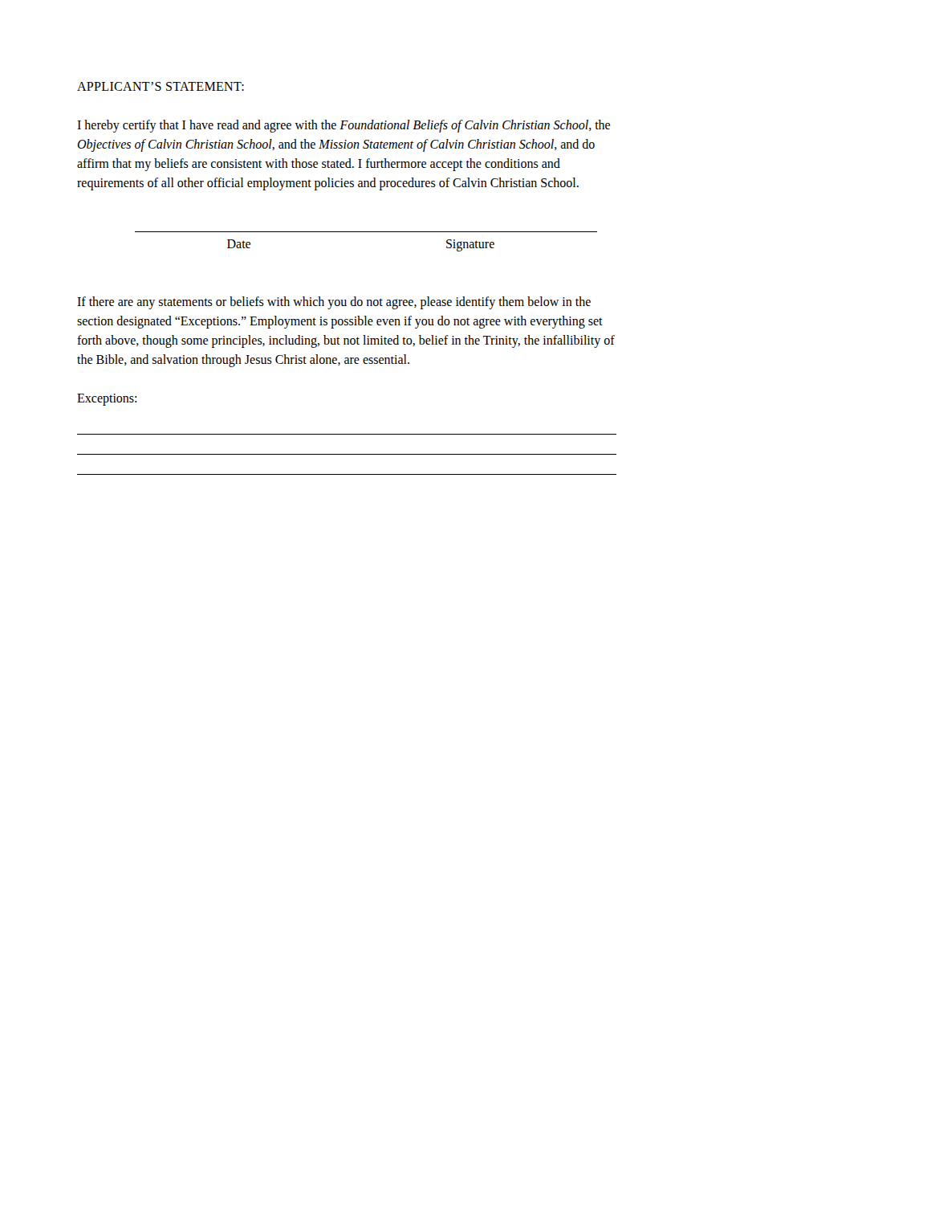APPLICANT’S STATEMENT:
I hereby certify that I have read and agree with the Foundational Beliefs of Calvin Christian School, the Objectives of Calvin Christian School, and the Mission Statement of Calvin Christian School, and do affirm that my beliefs are consistent with those stated. I furthermore accept the conditions and requirements of all other official employment policies and procedures of Calvin Christian School.
Date Signature
If there are any statements or beliefs with which you do not agree, please identify them below in the section designated “Exceptions.” Employment is possible even if you do not agree with everything set forth above, though some principles, including, but not limited to, belief in the Trinity, the infallibility of the Bible, and salvation through Jesus Christ alone, are essential.
Exceptions: